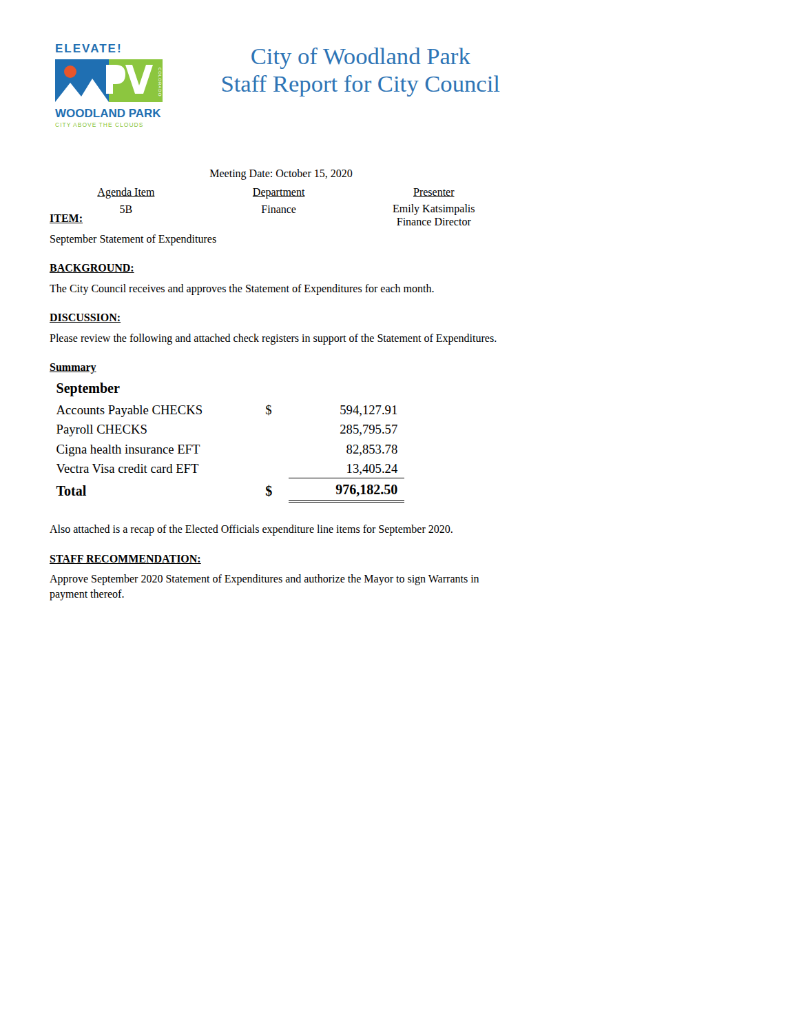ELEVATE! COLORADO WOODLAND PARK CITY ABOVE THE CLOUDS
City of Woodland Park
Staff Report for City Council
Meeting Date: October 15, 2020
| Agenda Item | Department | Presenter |
| --- | --- | --- |
| 5B | Finance | Emily Katsimpalis Finance Director |
ITEM:
September Statement of Expenditures
BACKGROUND:
The City Council receives and approves the Statement of Expenditures for each month.
DISCUSSION:
Please review the following and attached check registers in support of the Statement of Expenditures.
Summary
| September |
| Accounts Payable CHECKS | $ | 594,127.91 |
| Payroll CHECKS | | 285,795.57 |
| Cigna health insurance EFT | | 82,853.78 |
| Vectra Visa credit card EFT | | 13,405.24 |
| Total | $ | 976,182.50 |
Also attached is a recap of the Elected Officials expenditure line items for September 2020.
STAFF RECOMMENDATION:
Approve September 2020 Statement of Expenditures and authorize the Mayor to sign Warrants in payment thereof.